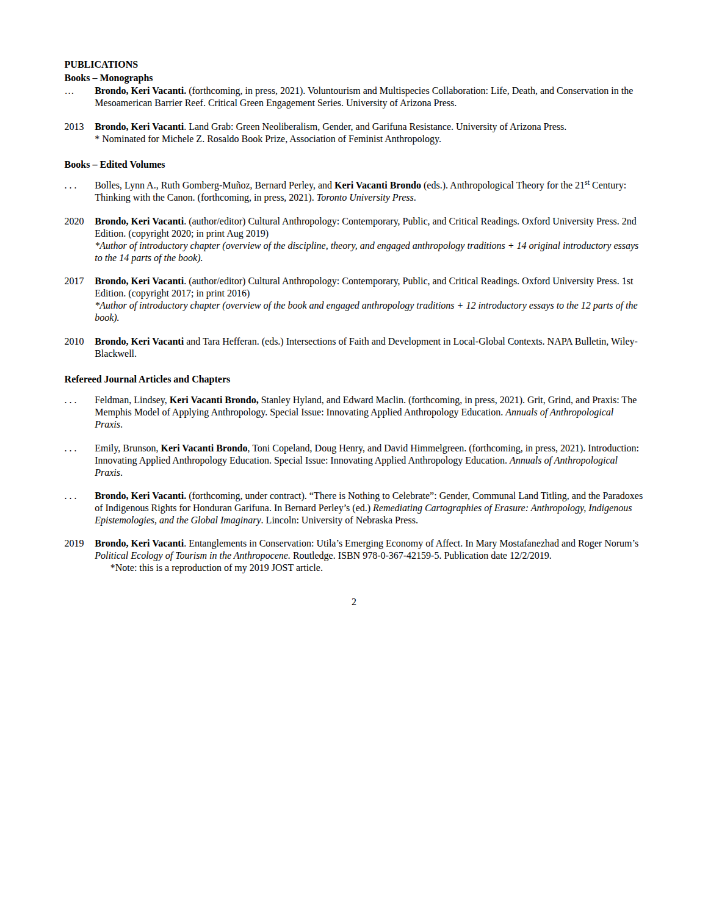PUBLICATIONS
Books – Monographs
…
Brondo, Keri Vacanti. (forthcoming, in press, 2021). Voluntourism and Multispecies Collaboration: Life, Death, and Conservation in the Mesoamerican Barrier Reef. Critical Green Engagement Series. University of Arizona Press.
2013
Brondo, Keri Vacanti. Land Grab: Green Neoliberalism, Gender, and Garifuna Resistance. University of Arizona Press.
* Nominated for Michele Z. Rosaldo Book Prize, Association of Feminist Anthropology.
Books – Edited Volumes
. . .
Bolles, Lynn A., Ruth Gomberg-Muñoz, Bernard Perley, and Keri Vacanti Brondo (eds.). Anthropological Theory for the 21st Century: Thinking with the Canon. (forthcoming, in press, 2021). Toronto University Press.
2020
Brondo, Keri Vacanti. (author/editor) Cultural Anthropology: Contemporary, Public, and Critical Readings. Oxford University Press. 2nd Edition. (copyright 2020; in print Aug 2019)
*Author of introductory chapter (overview of the discipline, theory, and engaged anthropology traditions + 14 original introductory essays to the 14 parts of the book).
2017
Brondo, Keri Vacanti. (author/editor) Cultural Anthropology: Contemporary, Public, and Critical Readings. Oxford University Press. 1st Edition. (copyright 2017; in print 2016)
*Author of introductory chapter (overview of the book and engaged anthropology traditions + 12 introductory essays to the 12 parts of the book).
2010
Brondo, Keri Vacanti and Tara Hefferan. (eds.) Intersections of Faith and Development in Local-Global Contexts. NAPA Bulletin, Wiley-Blackwell.
Refereed Journal Articles and Chapters
. . .
Feldman, Lindsey, Keri Vacanti Brondo, Stanley Hyland, and Edward Maclin. (forthcoming, in press, 2021). Grit, Grind, and Praxis: The Memphis Model of Applying Anthropology. Special Issue: Innovating Applied Anthropology Education. Annuals of Anthropological Praxis.
. . .
Emily, Brunson, Keri Vacanti Brondo, Toni Copeland, Doug Henry, and David Himmelgreen. (forthcoming, in press, 2021). Introduction: Innovating Applied Anthropology Education. Special Issue: Innovating Applied Anthropology Education. Annuals of Anthropological Praxis.
. . .
Brondo, Keri Vacanti. (forthcoming, under contract). “There is Nothing to Celebrate”: Gender, Communal Land Titling, and the Paradoxes of Indigenous Rights for Honduran Garifuna. In Bernard Perley’s (ed.) Remediating Cartographies of Erasure: Anthropology, Indigenous Epistemologies, and the Global Imaginary. Lincoln: University of Nebraska Press.
2019
Brondo, Keri Vacanti. Entanglements in Conservation: Utila’s Emerging Economy of Affect. In Mary Mostafanezhad and Roger Norum’s Political Ecology of Tourism in the Anthropocene. Routledge. ISBN 978-0-367-42159-5. Publication date 12/2/2019.
*Note: this is a reproduction of my 2019 JOST article.
2